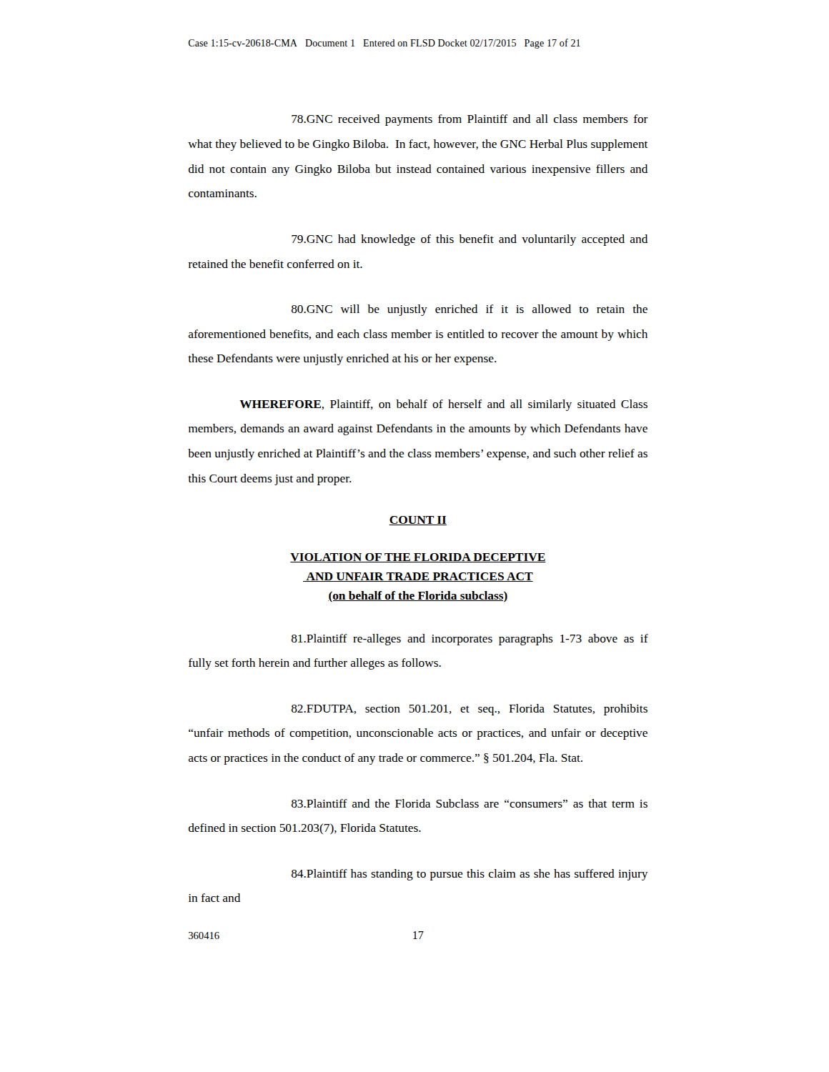Case 1:15-cv-20618-CMA Document 1 Entered on FLSD Docket 02/17/2015 Page 17 of 21
78. GNC received payments from Plaintiff and all class members for what they believed to be Gingko Biloba. In fact, however, the GNC Herbal Plus supplement did not contain any Gingko Biloba but instead contained various inexpensive fillers and contaminants.
79. GNC had knowledge of this benefit and voluntarily accepted and retained the benefit conferred on it.
80. GNC will be unjustly enriched if it is allowed to retain the aforementioned benefits, and each class member is entitled to recover the amount by which these Defendants were unjustly enriched at his or her expense.
WHEREFORE, Plaintiff, on behalf of herself and all similarly situated Class members, demands an award against Defendants in the amounts by which Defendants have been unjustly enriched at Plaintiff’s and the class members’ expense, and such other relief as this Court deems just and proper.
COUNT II
VIOLATION OF THE FLORIDA DECEPTIVE AND UNFAIR TRADE PRACTICES ACT (on behalf of the Florida subclass)
81. Plaintiff re-alleges and incorporates paragraphs 1-73 above as if fully set forth herein and further alleges as follows.
82. FDUTPA, section 501.201, et seq., Florida Statutes, prohibits “unfair methods of competition, unconscionable acts or practices, and unfair or deceptive acts or practices in the conduct of any trade or commerce.” § 501.204, Fla. Stat.
83. Plaintiff and the Florida Subclass are “consumers” as that term is defined in section 501.203(7), Florida Statutes.
84. Plaintiff has standing to pursue this claim as she has suffered injury in fact and
360416
17